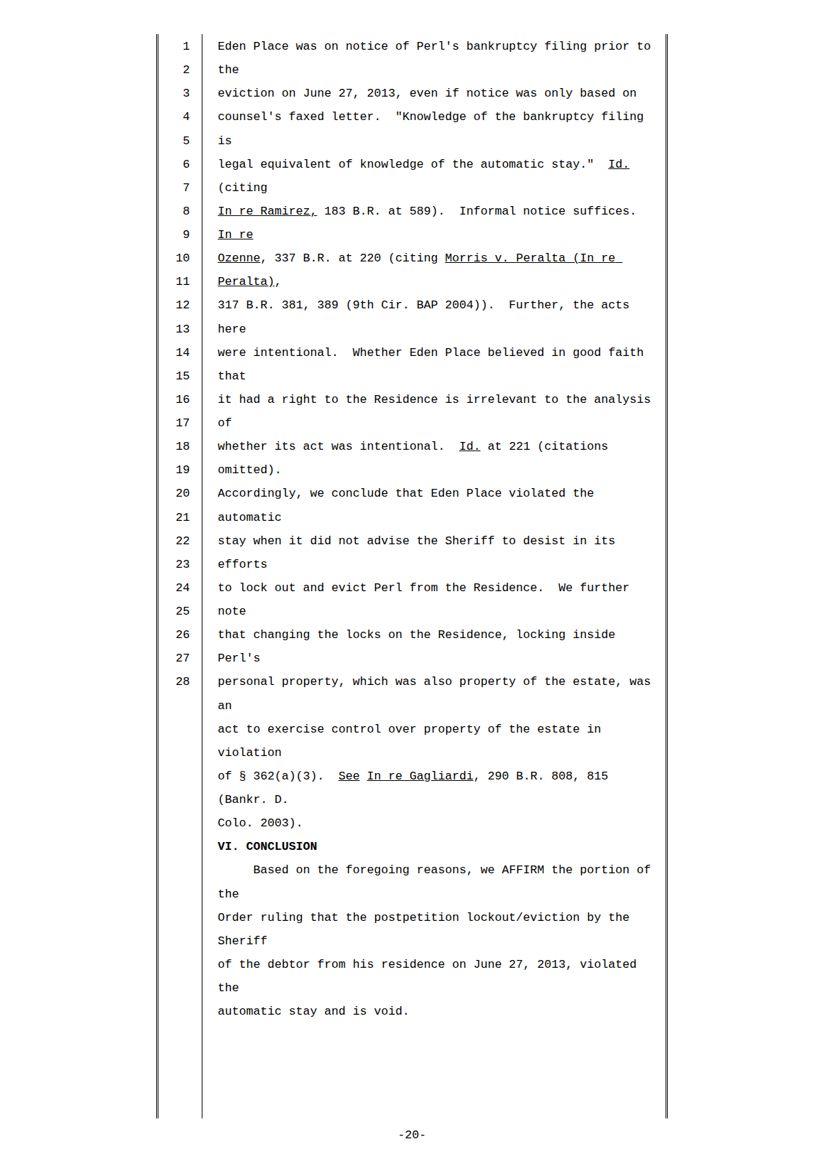| 1 2 3 4 5 6 7 8 9 10 11 12 13 14 15 16 17 18 19 20 21 22 23 24 25 26 27 28 | Eden Place was on notice of Perl's bankruptcy filing prior to the eviction on June 27, 2013, even if notice was only based on counsel's faxed letter. "Knowledge of the bankruptcy filing is legal equivalent of knowledge of the automatic stay." Id. (citing In re Ramirez, 183 B.R. at 589). Informal notice suffices. In re Ozenne , 337 B.R. at 220 (citing Morris v. Peralta (In re Peralta) , 317 B.R. 381, 389 (9th Cir. BAP 2004)). Further, the acts here were intentional. Whether Eden Place believed in good faith that it had a right to the Residence is irrelevant to the analysis of whether its act was intentional. Id. at 221 (citations omitted). Accordingly, we conclude that Eden Place violated the automatic stay when it did not advise the Sheriff to desist in its efforts to lock out and evict Perl from the Residence. We further note that changing the locks on the Residence, locking inside Perl's personal property, which was also property of the estate, was an act to exercise control over property of the estate in violation of § 362(a)(3). See In re Gagliardi , 290 B.R. 808, 815 (Bankr. D. Colo. 2003). VI. CONCLUSION Based on the foregoing reasons, we AFFIRM the portion of the Order ruling that the postpetition lockout/eviction by the Sheriff of the debtor from his residence on June 27, 2013, violated the automatic stay and is void. |
-20-